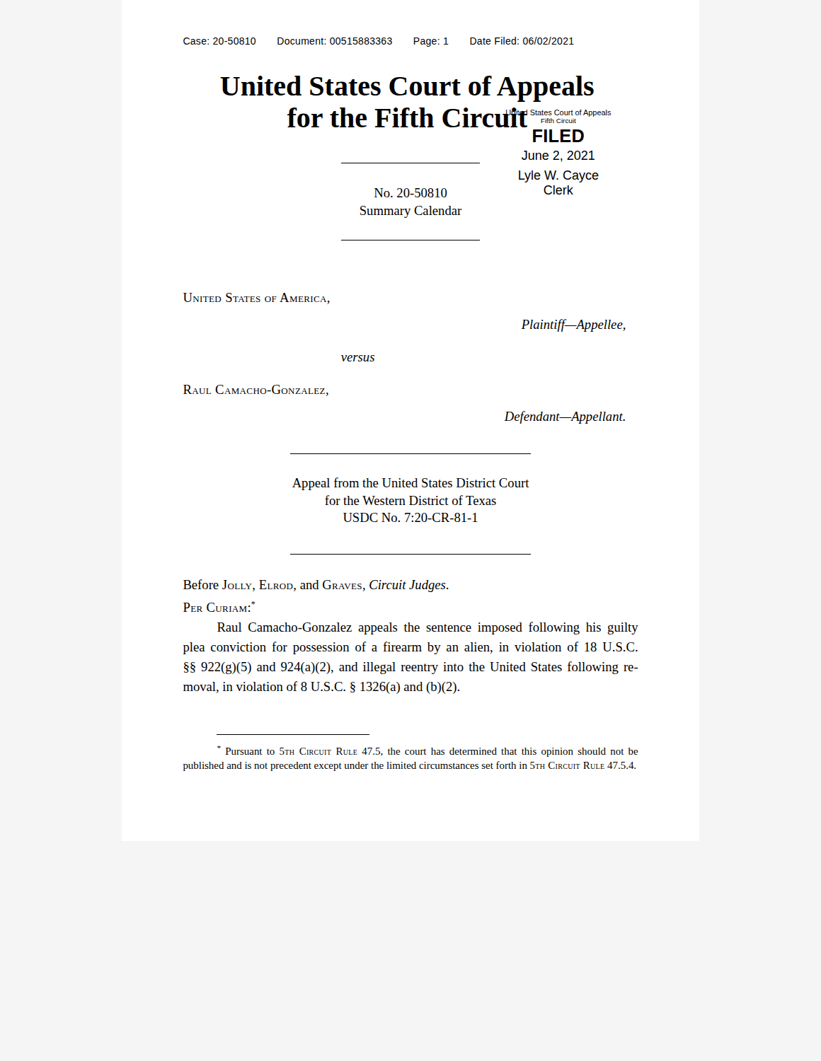Case: 20-50810 Document: 00515883363 Page: 1 Date Filed: 06/02/2021
United States Court of Appeals
Fifth Circuit
FILED
June 2, 2021
Lyle W. Cayce
Clerk
United States Court of Appeals for the Fifth Circuit
No. 20-50810
Summary Calendar
United States of America,
Plaintiff—Appellee,
versus
Raul Camacho-Gonzalez,
Defendant—Appellant.
Appeal from the United States District Court
for the Western District of Texas
USDC No. 7:20-CR-81-1
Before Jolly, Elrod, and Graves, Circuit Judges.
Per Curiam:*
Raul Camacho-Gonzalez appeals the sentence imposed following his guilty plea conviction for possession of a firearm by an alien, in violation of 18 U.S.C. §§ 922(g)(5) and 924(a)(2), and illegal reentry into the United States following removal, in violation of 8 U.S.C. § 1326(a) and (b)(2).
* Pursuant to 5th Circuit Rule 47.5, the court has determined that this opinion should not be published and is not precedent except under the limited circumstances set forth in 5th Circuit Rule 47.5.4.